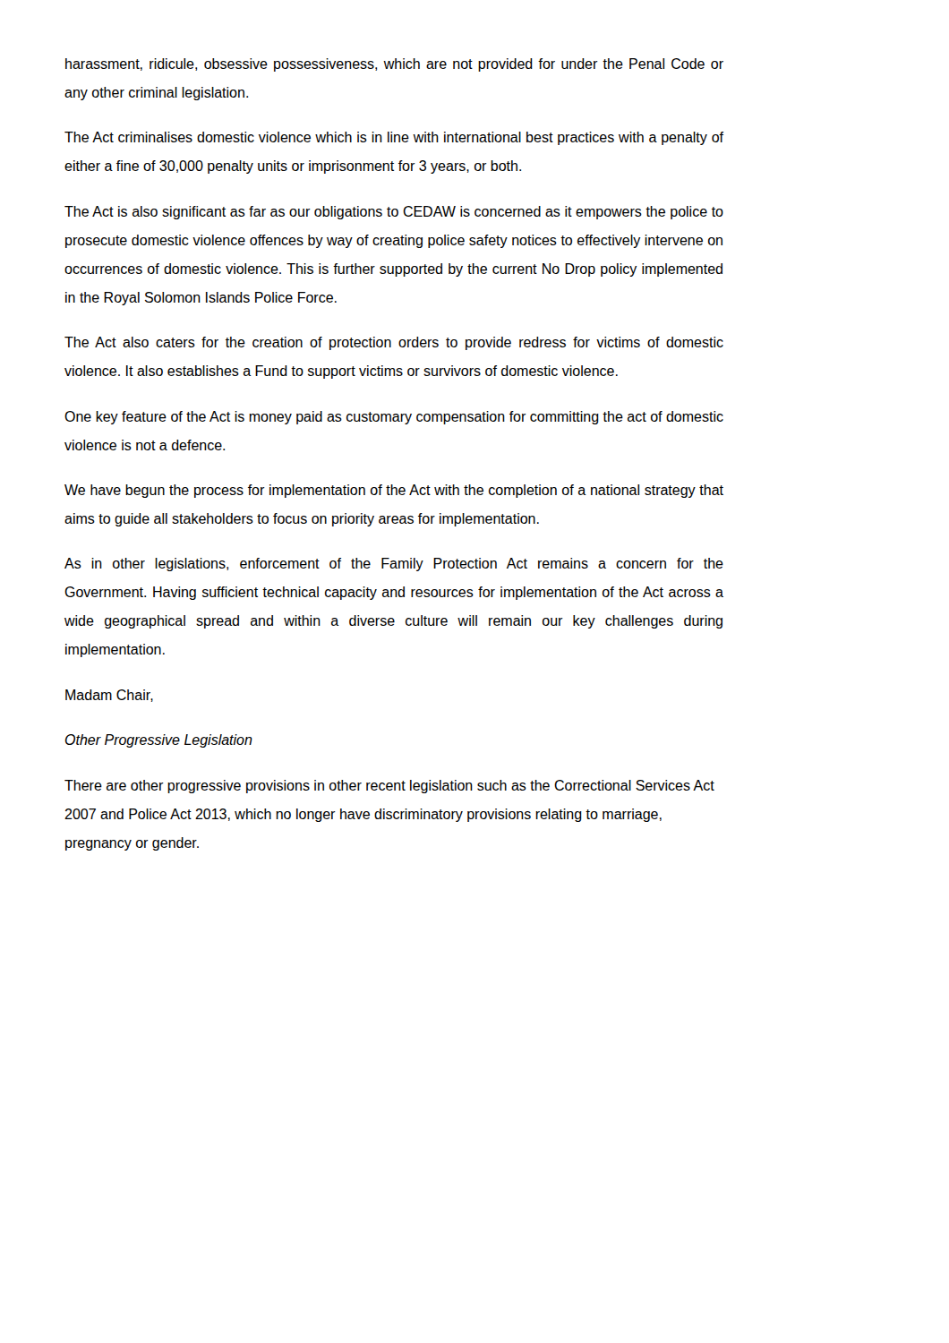harassment, ridicule, obsessive possessiveness, which are not provided for under the Penal Code or any other criminal legislation.
The Act criminalises domestic violence which is in line with international best practices with a penalty of either a fine of 30,000 penalty units or imprisonment for 3 years, or both.
The Act is also significant as far as our obligations to CEDAW is concerned as it empowers the police to prosecute domestic violence offences by way of creating police safety notices to effectively intervene on occurrences of domestic violence. This is further supported by the current No Drop policy implemented in the Royal Solomon Islands Police Force.
The Act also caters for the creation of protection orders to provide redress for victims of domestic violence. It also establishes a Fund to support victims or survivors of domestic violence.
One key feature of the Act is money paid as customary compensation for committing the act of domestic violence is not a defence.
We have begun the process for implementation of the Act with the completion of a national strategy that aims to guide all stakeholders to focus on priority areas for implementation.
As in other legislations, enforcement of the Family Protection Act remains a concern for the Government. Having sufficient technical capacity and resources for implementation of the Act across a wide geographical spread and within a diverse culture will remain our key challenges during implementation.
Madam Chair,
Other Progressive Legislation
There are other progressive provisions in other recent legislation such as the Correctional Services Act 2007 and Police Act 2013, which no longer have discriminatory provisions relating to marriage, pregnancy or gender.